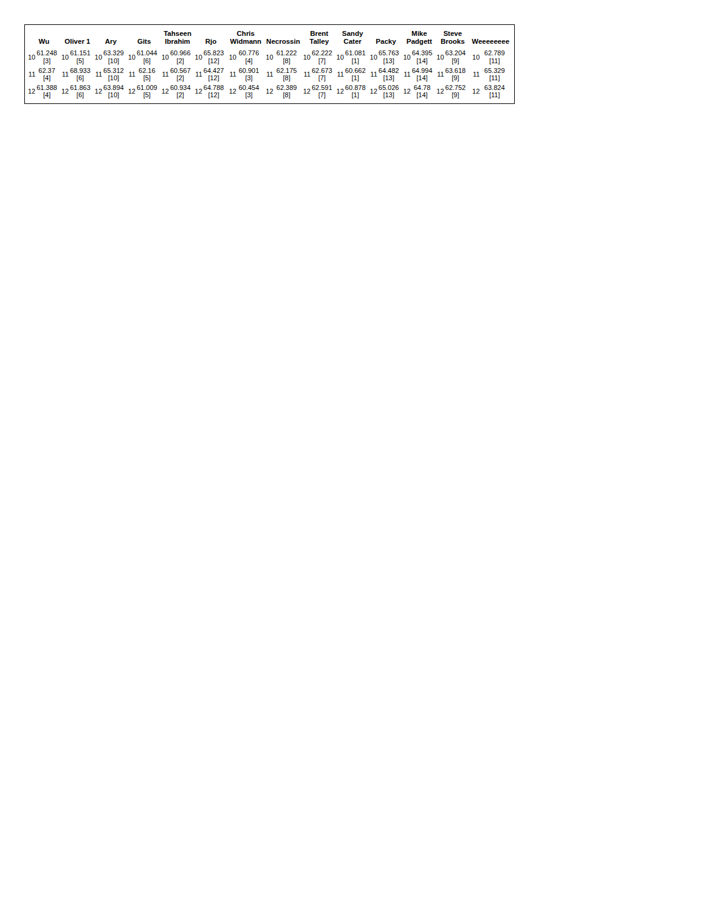| Wu | Oliver 1 | Ary | Gits | Tahseen Ibrahim | Rjo | Chris Widmann | Necrossin | Brent Talley | Sandy Cater | Packy | Mike Padgett | Steve Brooks | Weeeeeeee |
| --- | --- | --- | --- | --- | --- | --- | --- | --- | --- | --- | --- | --- | --- |
| 10 | 61.248 [3] | 10 | 61.151 [5] | 10 | 63.329 [10] | 10 | 61.044 [6] | 10 | 60.966 [2] | 10 | 65.823 [12] | 10 | 60.776 [4] | 10 | 61.222 [8] | 10 | 62.222 [7] | 10 | 61.081 [1] | 10 | 65.763 [13] | 10 | 64.395 [14] | 10 | 63.204 [9] | 10 | 62.789 [11] |
| 11 | 62.37 [4] | 11 | 68.933 [6] | 11 | 65.312 [10] | 11 | 62.16 [5] | 11 | 60.567 [2] | 11 | 64.427 [12] | 11 | 60.901 [3] | 11 | 62.175 [8] | 11 | 62.673 [7] | 11 | 60.662 [1] | 11 | 64.482 [13] | 11 | 64.994 [14] | 11 | 63.618 [9] | 11 | 65.329 [11] |
| 12 | 61.388 [4] | 12 | 61.863 [6] | 12 | 63.894 [10] | 12 | 61.009 [5] | 12 | 60.934 [2] | 12 | 64.788 [12] | 12 | 60.454 [3] | 12 | 62.389 [8] | 12 | 62.591 [7] | 12 | 60.878 [1] | 12 | 65.026 [13] | 12 | 64.78 [14] | 12 | 62.752 [9] | 12 | 63.824 [11] |